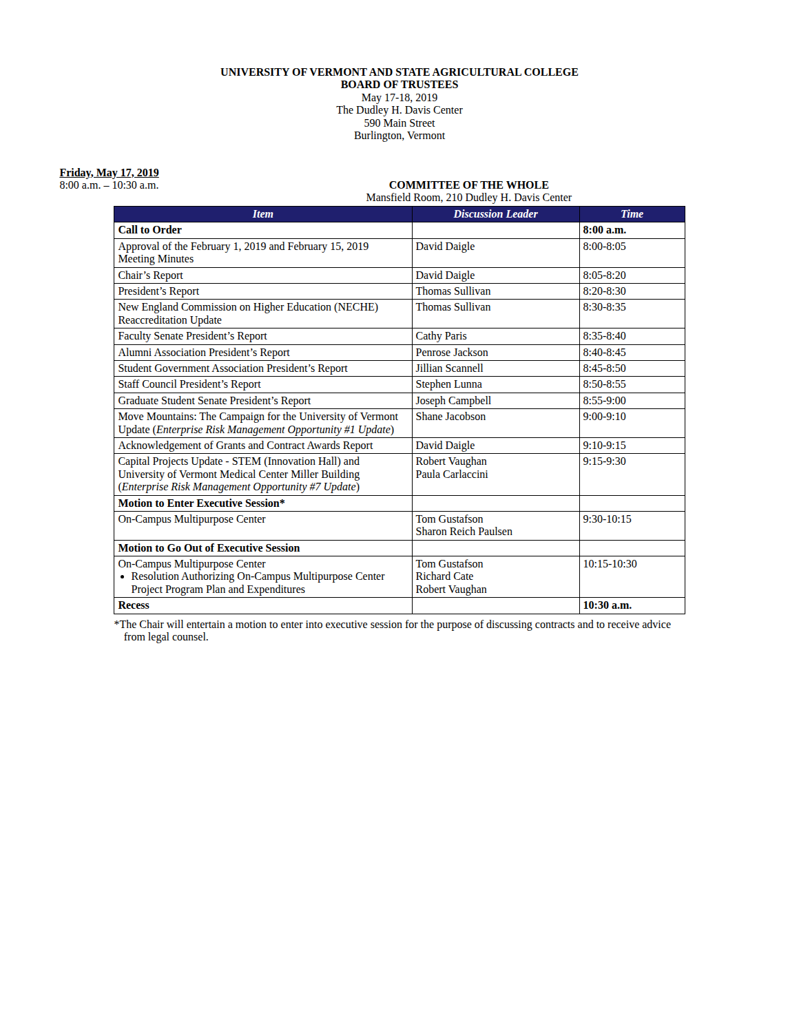University of Vermont and State Agricultural College
Board of Trustees
May 17-18, 2019
The Dudley H. Davis Center
590 Main Street
Burlington, Vermont
Friday, May 17, 2019
8:00 a.m. – 10:30 a.m.
Committee of the Whole
Mansfield Room, 210 Dudley H. Davis Center
| Item | Discussion Leader | Time |
| --- | --- | --- |
| Call to Order | | 8:00 a.m. |
| Approval of the February 1, 2019 and February 15, 2019 Meeting Minutes | David Daigle | 8:00-8:05 |
| Chair’s Report | David Daigle | 8:05-8:20 |
| President’s Report | Thomas Sullivan | 8:20-8:30 |
| New England Commission on Higher Education (NECHE) Reaccreditation Update | Thomas Sullivan | 8:30-8:35 |
| Faculty Senate President’s Report | Cathy Paris | 8:35-8:40 |
| Alumni Association President’s Report | Penrose Jackson | 8:40-8:45 |
| Student Government Association President’s Report | Jillian Scannell | 8:45-8:50 |
| Staff Council President’s Report | Stephen Lunna | 8:50-8:55 |
| Graduate Student Senate President’s Report | Joseph Campbell | 8:55-9:00 |
| Move Mountains: The Campaign for the University of Vermont Update ( Enterprise Risk Management Opportunity #1 Update ) | Shane Jacobson | 9:00-9:10 |
| Acknowledgement of Grants and Contract Awards Report | David Daigle | 9:10-9:15 |
| Capital Projects Update - STEM (Innovation Hall) and University of Vermont Medical Center Miller Building ( Enterprise Risk Management Opportunity #7 Update ) | Robert Vaughan Paula Carlaccini | 9:15-9:30 |
| Motion to Enter Executive Session* | | |
| On-Campus Multipurpose Center | Tom Gustafson Sharon Reich Paulsen | 9:30-10:15 |
| Motion to Go Out of Executive Session | | |
| On-Campus Multipurpose Center Resolution Authorizing On-Campus Multipurpose Center Project Program Plan and Expenditures | Tom Gustafson Richard Cate Robert Vaughan | 10:15-10:30 |
| Recess | | 10:30 a.m. |
*The Chair will entertain a motion to enter into executive session for the purpose of discussing contracts and to receive advice from legal counsel.